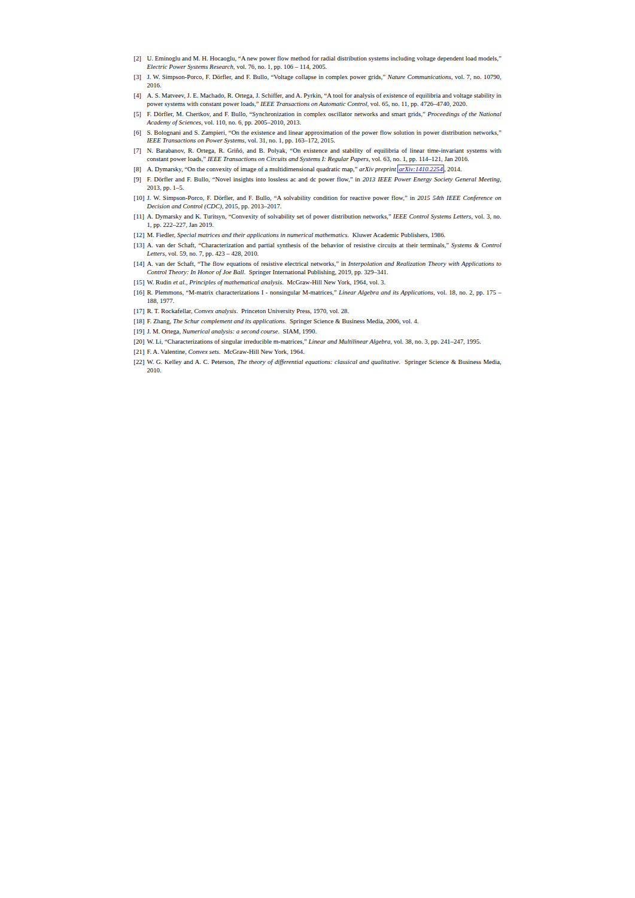[2] U. Eminoglu and M. H. Hocaoglu, “A new power flow method for radial distribution systems including voltage dependent load models,” Electric Power Systems Research, vol. 76, no. 1, pp. 106 – 114, 2005.
[3] J. W. Simpson-Porco, F. Dörfler, and F. Bullo, “Voltage collapse in complex power grids,” Nature Communications, vol. 7, no. 10790, 2016.
[4] A. S. Matveev, J. E. Machado, R. Ortega, J. Schiffer, and A. Pyrkin, “A tool for analysis of existence of equilibria and voltage stability in power systems with constant power loads,” IEEE Transactions on Automatic Control, vol. 65, no. 11, pp. 4726–4740, 2020.
[5] F. Dörfler, M. Chertkov, and F. Bullo, “Synchronization in complex oscillator networks and smart grids,” Proceedings of the National Academy of Sciences, vol. 110, no. 6, pp. 2005–2010, 2013.
[6] S. Bolognani and S. Zampieri, “On the existence and linear approximation of the power flow solution in power distribution networks,” IEEE Transactions on Power Systems, vol. 31, no. 1, pp. 163–172, 2015.
[7] N. Barabanov, R. Ortega, R. Griñó, and B. Polyak, “On existence and stability of equilibria of linear time-invariant systems with constant power loads,” IEEE Transactions on Circuits and Systems I: Regular Papers, vol. 63, no. 1, pp. 114–121, Jan 2016.
[8] A. Dymarsky, “On the convexity of image of a multidimensional quadratic map,” arXiv preprint arXiv:1410.2254, 2014.
[9] F. Dörfler and F. Bullo, “Novel insights into lossless ac and dc power flow,” in 2013 IEEE Power Energy Society General Meeting, 2013, pp. 1–5.
[10] J. W. Simpson-Porco, F. Dörfler, and F. Bullo, “A solvability condition for reactive power flow,” in 2015 54th IEEE Conference on Decision and Control (CDC), 2015, pp. 2013–2017.
[11] A. Dymarsky and K. Turitsyn, “Convexity of solvability set of power distribution networks,” IEEE Control Systems Letters, vol. 3, no. 1, pp. 222–227, Jan 2019.
[12] M. Fiedler, Special matrices and their applications in numerical mathematics. Kluwer Academic Publishers, 1986.
[13] A. van der Schaft, “Characterization and partial synthesis of the behavior of resistive circuits at their terminals,” Systems & Control Letters, vol. 59, no. 7, pp. 423 – 428, 2010.
[14] A. van der Schaft, “The flow equations of resistive electrical networks,” in Interpolation and Realization Theory with Applications to Control Theory: In Honor of Joe Ball. Springer International Publishing, 2019, pp. 329–341.
[15] W. Rudin et al., Principles of mathematical analysis. McGraw-Hill New York, 1964, vol. 3.
[16] R. Plemmons, “M-matrix characterizations I - nonsingular M-matrices,” Linear Algebra and its Applications, vol. 18, no. 2, pp. 175 – 188, 1977.
[17] R. T. Rockafellar, Convex analysis. Princeton University Press, 1970, vol. 28.
[18] F. Zhang, The Schur complement and its applications. Springer Science & Business Media, 2006, vol. 4.
[19] J. M. Ortega, Numerical analysis: a second course. SIAM, 1990.
[20] W. Li, “Characterizations of singular irreducible m-matrices,” Linear and Multilinear Algebra, vol. 38, no. 3, pp. 241–247, 1995.
[21] F. A. Valentine, Convex sets. McGraw-Hill New York, 1964.
[22] W. G. Kelley and A. C. Peterson, The theory of differential equations: classical and qualitative. Springer Science & Business Media, 2010.